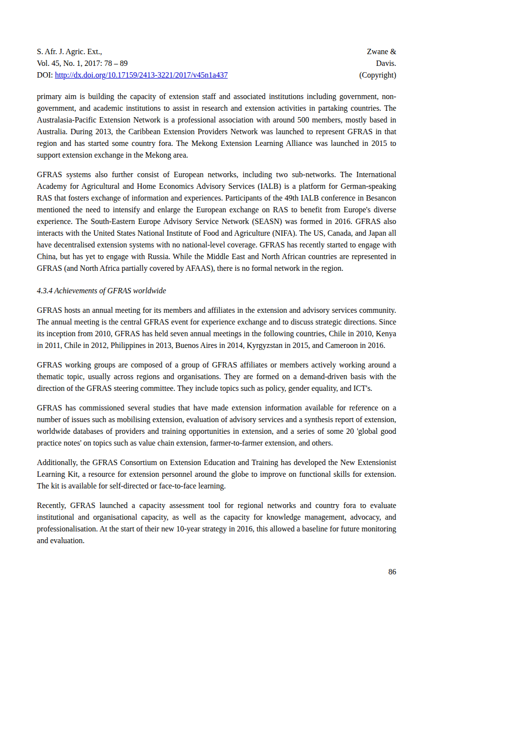S. Afr. J. Agric. Ext.,
Zwane &
Vol. 45, No. 1, 2017: 78 – 89
Davis.
DOI: http://dx.doi.org/10.17159/2413-3221/2017/v45n1a437
(Copyright)
primary aim is building the capacity of extension staff and associated institutions including government, non-government, and academic institutions to assist in research and extension activities in partaking countries. The Australasia-Pacific Extension Network is a professional association with around 500 members, mostly based in Australia. During 2013, the Caribbean Extension Providers Network was launched to represent GFRAS in that region and has started some country fora. The Mekong Extension Learning Alliance was launched in 2015 to support extension exchange in the Mekong area.
GFRAS systems also further consist of European networks, including two sub-networks. The International Academy for Agricultural and Home Economics Advisory Services (IALB) is a platform for German-speaking RAS that fosters exchange of information and experiences. Participants of the 49th IALB conference in Besancon mentioned the need to intensify and enlarge the European exchange on RAS to benefit from Europe's diverse experience. The South-Eastern Europe Advisory Service Network (SEASN) was formed in 2016. GFRAS also interacts with the United States National Institute of Food and Agriculture (NIFA). The US, Canada, and Japan all have decentralised extension systems with no national-level coverage. GFRAS has recently started to engage with China, but has yet to engage with Russia. While the Middle East and North African countries are represented in GFRAS (and North Africa partially covered by AFAAS), there is no formal network in the region.
4.3.4 Achievements of GFRAS worldwide
GFRAS hosts an annual meeting for its members and affiliates in the extension and advisory services community. The annual meeting is the central GFRAS event for experience exchange and to discuss strategic directions. Since its inception from 2010, GFRAS has held seven annual meetings in the following countries, Chile in 2010, Kenya in 2011, Chile in 2012, Philippines in 2013, Buenos Aires in 2014, Kyrgyzstan in 2015, and Cameroon in 2016.
GFRAS working groups are composed of a group of GFRAS affiliates or members actively working around a thematic topic, usually across regions and organisations. They are formed on a demand-driven basis with the direction of the GFRAS steering committee. They include topics such as policy, gender equality, and ICT's.
GFRAS has commissioned several studies that have made extension information available for reference on a number of issues such as mobilising extension, evaluation of advisory services and a synthesis report of extension, worldwide databases of providers and training opportunities in extension, and a series of some 20 'global good practice notes' on topics such as value chain extension, farmer-to-farmer extension, and others.
Additionally, the GFRAS Consortium on Extension Education and Training has developed the New Extensionist Learning Kit, a resource for extension personnel around the globe to improve on functional skills for extension. The kit is available for self-directed or face-to-face learning.
Recently, GFRAS launched a capacity assessment tool for regional networks and country fora to evaluate institutional and organisational capacity, as well as the capacity for knowledge management, advocacy, and professionalisation. At the start of their new 10-year strategy in 2016, this allowed a baseline for future monitoring and evaluation.
86